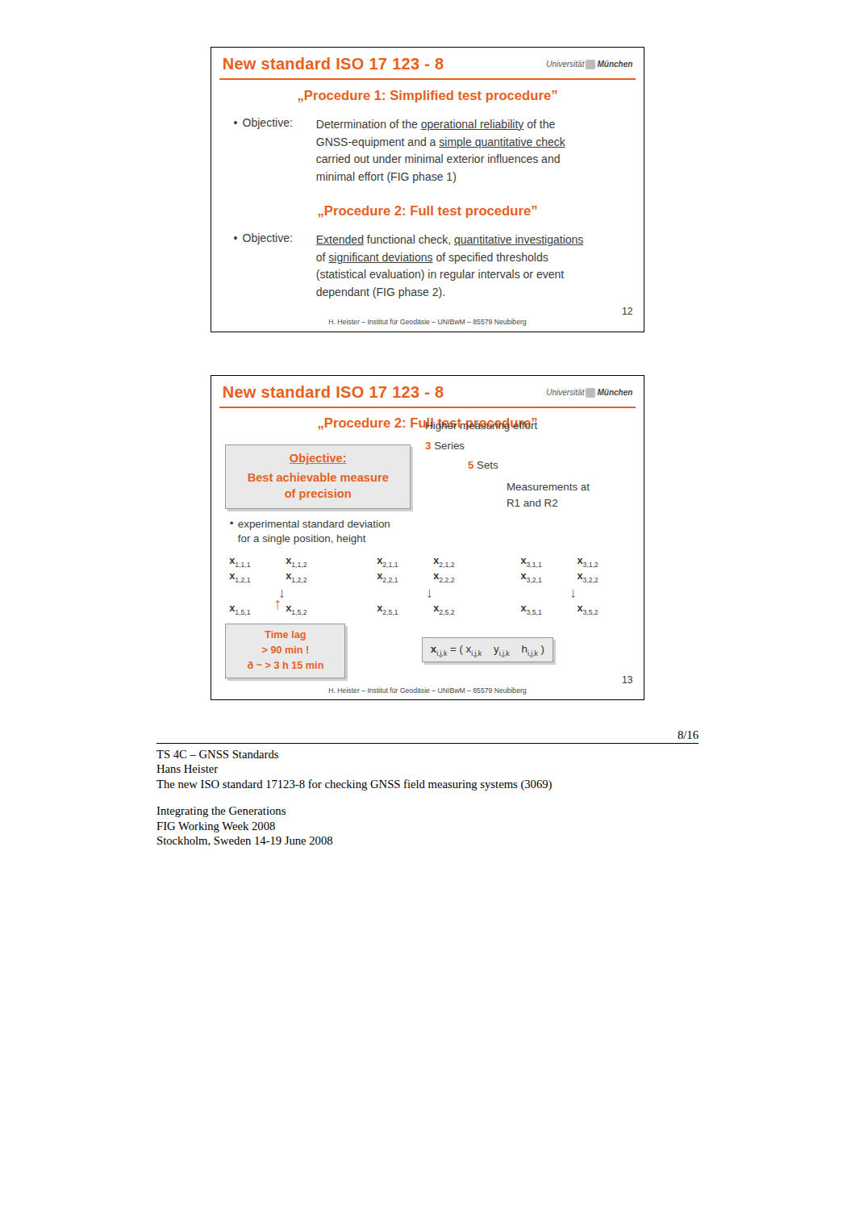New standard ISO 17 123 - 8
Universität München
„Procedure 1: Simplified test procedure”
•
Objective:
Determination of the operational reliability of the
GNSS-equipment and a simple quantitative check
carried out under minimal exterior influences and
minimal effort (FIG phase 1)
„Procedure 2: Full test procedure”
•
Objective:
Extended functional check, quantitative investigations
of significant deviations of specified thresholds
(statistical evaluation) in regular intervals or event
dependant (FIG phase 2).
H. Heister – Institut für Geodäsie – UNIBwM – 85579 Neubiberg 12
New standard ISO 17 123 - 8
Universität München
„Procedure 2: Full test procedure”
Higher measuring effort
3 Series
5 Sets
Measurements at
R1 and R2
Objective: Best achievable measure
of precision
•
experimental standard deviation
for a single position, height
| x 1,1,1 | x 1,1,2 | | x 2,1,1 | x 2,1,2 | | x 3,1,1 | x 3,1,2 |
| x 1,2,1 | x 1,2,2 | | x 2,2,1 | x 2,2,2 | | x 3,2,1 | x 3,2,2 |
| ↓ | | ↓ | | ↓ |
| x 1,5,1 | x 1,5,2 | | x 2,5,1 | x 2,5,2 | | x 3,5,1 | x 3,5,2 |
↑
Time lag
> 90 min !
ð ~ > 3 h 15 min
xi,j,k = ( xi,j,k yi,j,k hi,j,k )
H. Heister – Institut für Geodäsie – UNIBwM – 85579 Neubiberg 13
8/16
TS 4C – GNSS Standards
Hans Heister
The new ISO standard 17123-8 for checking GNSS field measuring systems (3069)
Integrating the Generations
FIG Working Week 2008
Stockholm, Sweden 14-19 June 2008